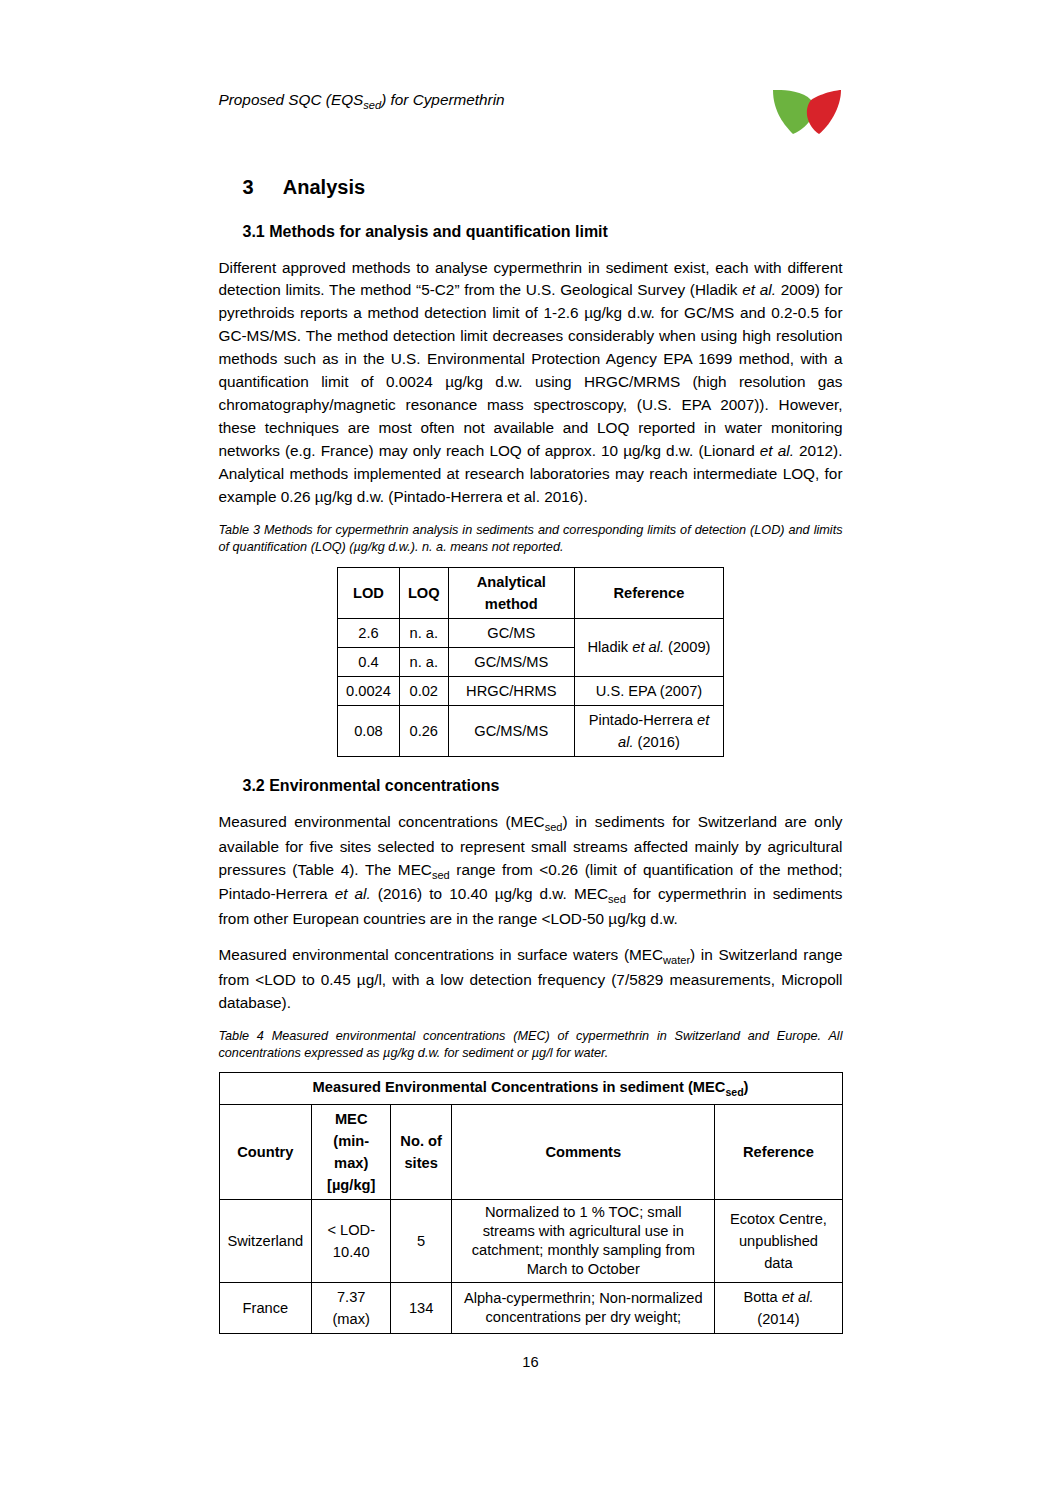Proposed SQC (EQSsed) for Cypermethrin
3 Analysis
3.1 Methods for analysis and quantification limit
Different approved methods to analyse cypermethrin in sediment exist, each with different detection limits. The method “5-C2” from the U.S. Geological Survey (Hladik et al. 2009) for pyrethroids reports a method detection limit of 1-2.6 µg/kg d.w. for GC/MS and 0.2-0.5 for GC-MS/MS. The method detection limit decreases considerably when using high resolution methods such as in the U.S. Environmental Protection Agency EPA 1699 method, with a quantification limit of 0.0024 µg/kg d.w. using HRGC/MRMS (high resolution gas chromatography/magnetic resonance mass spectroscopy, (U.S. EPA 2007)). However, these techniques are most often not available and LOQ reported in water monitoring networks (e.g. France) may only reach LOQ of approx. 10 µg/kg d.w. (Lionard et al. 2012). Analytical methods implemented at research laboratories may reach intermediate LOQ, for example 0.26 µg/kg d.w. (Pintado-Herrera et al. 2016).
Table 3 Methods for cypermethrin analysis in sediments and corresponding limits of detection (LOD) and limits of quantification (LOQ) (µg/kg d.w.). n. a. means not reported.
| LOD | LOQ | Analytical method | Reference |
| --- | --- | --- | --- |
| 2.6 | n. a. | GC/MS | Hladik et al. (2009) |
| 0.4 | n. a. | GC/MS/MS |
| 0.0024 | 0.02 | HRGC/HRMS | U.S. EPA (2007) |
| 0.08 | 0.26 | GC/MS/MS | Pintado-Herrera et al. (2016) |
3.2 Environmental concentrations
Measured environmental concentrations (MECsed) in sediments for Switzerland are only available for five sites selected to represent small streams affected mainly by agricultural pressures (Table 4). The MECsed range from <0.26 (limit of quantification of the method; Pintado-Herrera et al. (2016) to 10.40 µg/kg d.w. MECsed for cypermethrin in sediments from other European countries are in the range <LOD-50 µg/kg d.w.
Measured environmental concentrations in surface waters (MECwater) in Switzerland range from <LOD to 0.45 µg/l, with a low detection frequency (7/5829 measurements, Micropoll database).
Table 4 Measured environmental concentrations (MEC) of cypermethrin in Switzerland and Europe. All concentrations expressed as µg/kg d.w. for sediment or µg/l for water.
| Measured Environmental Concentrations in sediment (MEC sed ) |
| --- |
| Country | MEC (min-max) [µg/kg] | No. of sites | Comments | Reference |
| Switzerland | < LOD-10.40 | 5 | Normalized to 1 % TOC; small streams with agricultural use in catchment; monthly sampling from March to October | Ecotox Centre, unpublished data |
| France | 7.37 (max) | 134 | Alpha-cypermethrin; Non-normalized concentrations per dry weight; | Botta et al. (2014) |
16